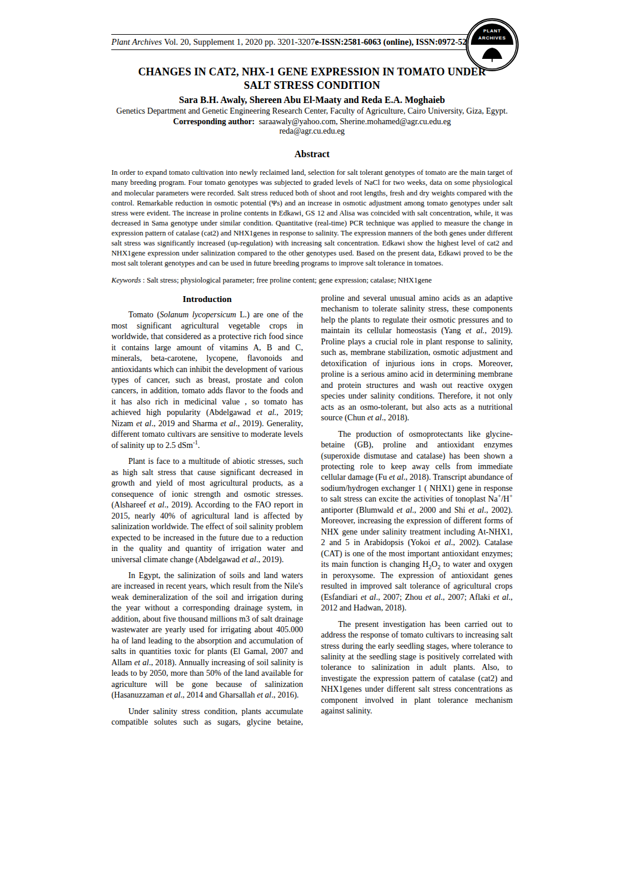Plant Archives Vol. 20, Supplement 1, 2020 pp. 3201-3207
e-ISSN:2581-6063 (online), ISSN:0972-5210
PLANT ARCHIVES
CHANGES IN CAT2, NHX-1 GENE EXPRESSION IN TOMATO UNDER
SALT STRESS CONDITION
Sara B.H. Awaly, Shereen Abu El-Maaty and Reda E.A. Moghaieb
Genetics Department and Genetic Engineering Research Center, Faculty of Agriculture, Cairo University, Giza, Egypt.
Corresponding author: saraawaly@yahoo.com, Sherine.mohamed@agr.cu.edu.eg
reda@agr.cu.edu.eg
Abstract
In order to expand tomato cultivation into newly reclaimed land, selection for salt tolerant genotypes of tomato are the main target of many breeding program. Four tomato genotypes was subjected to graded levels of NaCl for two weeks, data on some physiological and molecular parameters were recorded. Salt stress reduced both of shoot and root lengths, fresh and dry weights compared with the control. Remarkable reduction in osmotic potential (Ψs) and an increase in osmotic adjustment among tomato genotypes under salt stress were evident. The increase in proline contents in Edkawi, GS 12 and Alisa was coincided with salt concentration, while, it was decreased in Sama genotype under similar condition. Quantitative (real-time) PCR technique was applied to measure the change in expression pattern of catalase (cat2) and NHX1genes in response to salinity. The expression manners of the both genes under different salt stress was significantly increased (up-regulation) with increasing salt concentration. Edkawi show the highest level of cat2 and NHX1gene expression under salinization compared to the other genotypes used. Based on the present data, Edkawi proved to be the most salt tolerant genotypes and can be used in future breeding programs to improve salt tolerance in tomatoes.
Keywords : Salt stress; physiological parameter; free proline content; gene expression; catalase; NHX1gene
Introduction
Tomato (Solanum lycopersicum L.) are one of the most significant agricultural vegetable crops in worldwide, that considered as a protective rich food since it contains large amount of vitamins A, B and C, minerals, beta-carotene, lycopene, flavonoids and antioxidants which can inhibit the development of various types of cancer, such as breast, prostate and colon cancers, in addition, tomato adds flavor to the foods and it has also rich in medicinal value , so tomato has achieved high popularity (Abdelgawad et al., 2019; Nizam et al., 2019 and Sharma et al., 2019). Generality, different tomato cultivars are sensitive to moderate levels of salinity up to 2.5 dSm-1.
Plant is face to a multitude of abiotic stresses, such as high salt stress that cause significant decreased in growth and yield of most agricultural products, as a consequence of ionic strength and osmotic stresses. (Alshareef et al., 2019). According to the FAO report in 2015, nearly 40% of agricultural land is affected by salinization worldwide. The effect of soil salinity problem expected to be increased in the future due to a reduction in the quality and quantity of irrigation water and universal climate change (Abdelgawad et al., 2019).
In Egypt, the salinization of soils and land waters are increased in recent years, which result from the Nile's weak demineralization of the soil and irrigation during the year without a corresponding drainage system, in addition, about five thousand millions m3 of salt drainage wastewater are yearly used for irrigating about 405.000 ha of land leading to the absorption and accumulation of salts in quantities toxic for plants (El Gamal, 2007 and Allam et al., 2018). Annually increasing of soil salinity is leads to by 2050, more than 50% of the land available for agriculture will be gone because of salinization (Hasanuzzaman et al., 2014 and Gharsallah et al., 2016).
Under salinity stress condition, plants accumulate compatible solutes such as sugars, glycine betaine, proline and several unusual amino acids as an adaptive mechanism to tolerate salinity stress, these components help the plants to regulate their osmotic pressures and to maintain its cellular homeostasis (Yang et al., 2019). Proline plays a crucial role in plant response to salinity, such as, membrane stabilization, osmotic adjustment and detoxification of injurious ions in crops. Moreover, proline is a serious amino acid in determining membrane and protein structures and wash out reactive oxygen species under salinity conditions. Therefore, it not only acts as an osmo-tolerant, but also acts as a nutritional source (Chun et al., 2018).
The production of osmoprotectants like glycine-betaine (GB), proline and antioxidant enzymes (superoxide dismutase and catalase) has been shown a protecting role to keep away cells from immediate cellular damage (Fu et al., 2018). Transcript abundance of sodium/hydrogen exchanger 1 ( NHX1) gene in response to salt stress can excite the activities of tonoplast Na+/H+ antiporter (Blumwald et al., 2000 and Shi et al., 2002). Moreover, increasing the expression of different forms of NHX gene under salinity treatment including At-NHX1, 2 and 5 in Arabidopsis (Yokoi et al., 2002). Catalase (CAT) is one of the most important antioxidant enzymes; its main function is changing H2O2 to water and oxygen in peroxysome. The expression of antioxidant genes resulted in improved salt tolerance of agricultural crops (Esfandiari et al., 2007; Zhou et al., 2007; Aflaki et al., 2012 and Hadwan, 2018).
The present investigation has been carried out to address the response of tomato cultivars to increasing salt stress during the early seedling stages, where tolerance to salinity at the seedling stage is positively correlated with tolerance to salinization in adult plants. Also, to investigate the expression pattern of catalase (cat2) and NHX1genes under different salt stress concentrations as component involved in plant tolerance mechanism against salinity.